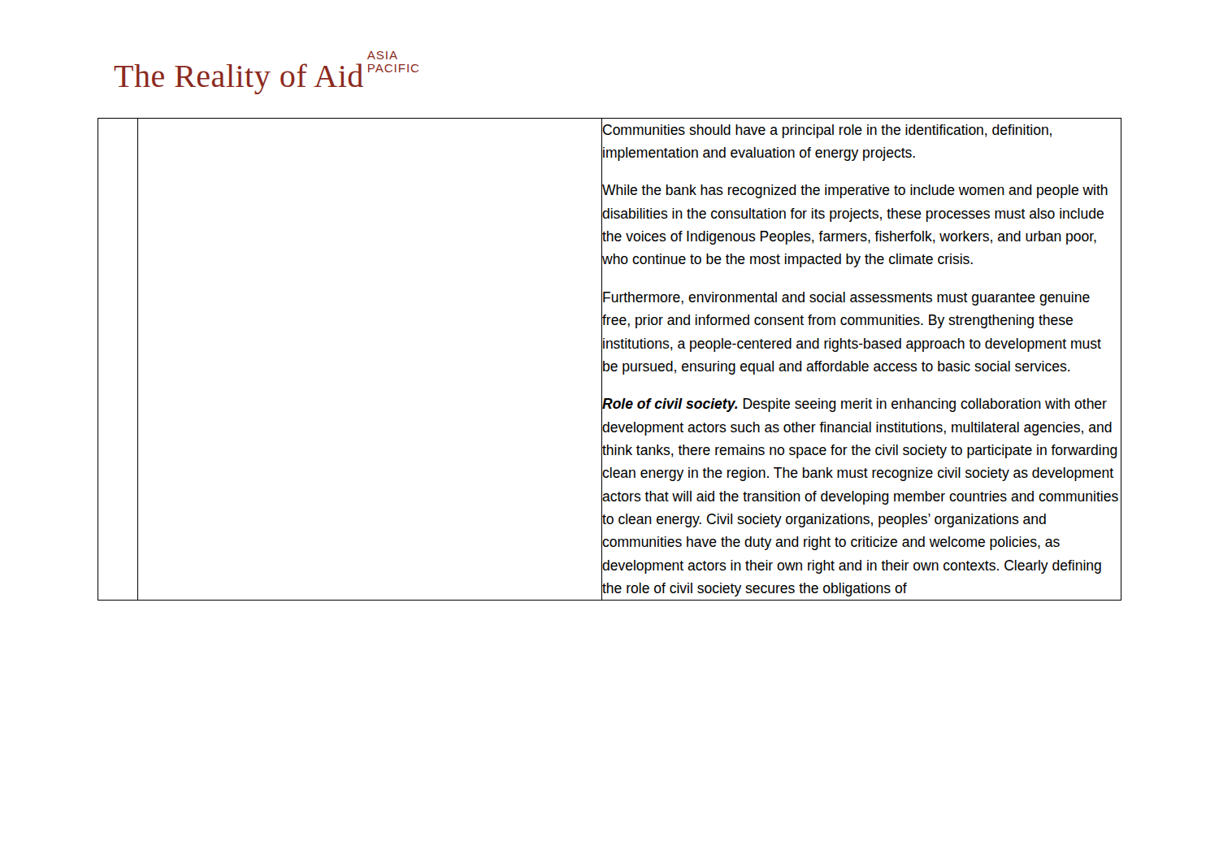The Reality of AidASIA
PACIFIC
| | | Communities should have a principal role in the identification, definition, implementation and evaluation of energy projects. While the bank has recognized the imperative to include women and people with disabilities in the consultation for its projects, these processes must also include the voices of Indigenous Peoples, farmers, fisherfolk, workers, and urban poor, who continue to be the most impacted by the climate crisis. Furthermore, environmental and social assessments must guarantee genuine free, prior and informed consent from communities. By strengthening these institutions, a people-centered and rights-based approach to development must be pursued, ensuring equal and affordable access to basic social services. Role of civil society. Despite seeing merit in enhancing collaboration with other development actors such as other financial institutions, multilateral agencies, and think tanks, there remains no space for the civil society to participate in forwarding clean energy in the region. The bank must recognize civil society as development actors that will aid the transition of developing member countries and communities to clean energy. Civil society organizations, peoples’ organizations and communities have the duty and right to criticize and welcome policies, as development actors in their own right and in their own contexts. Clearly defining the role of civil society secures the obligations of |